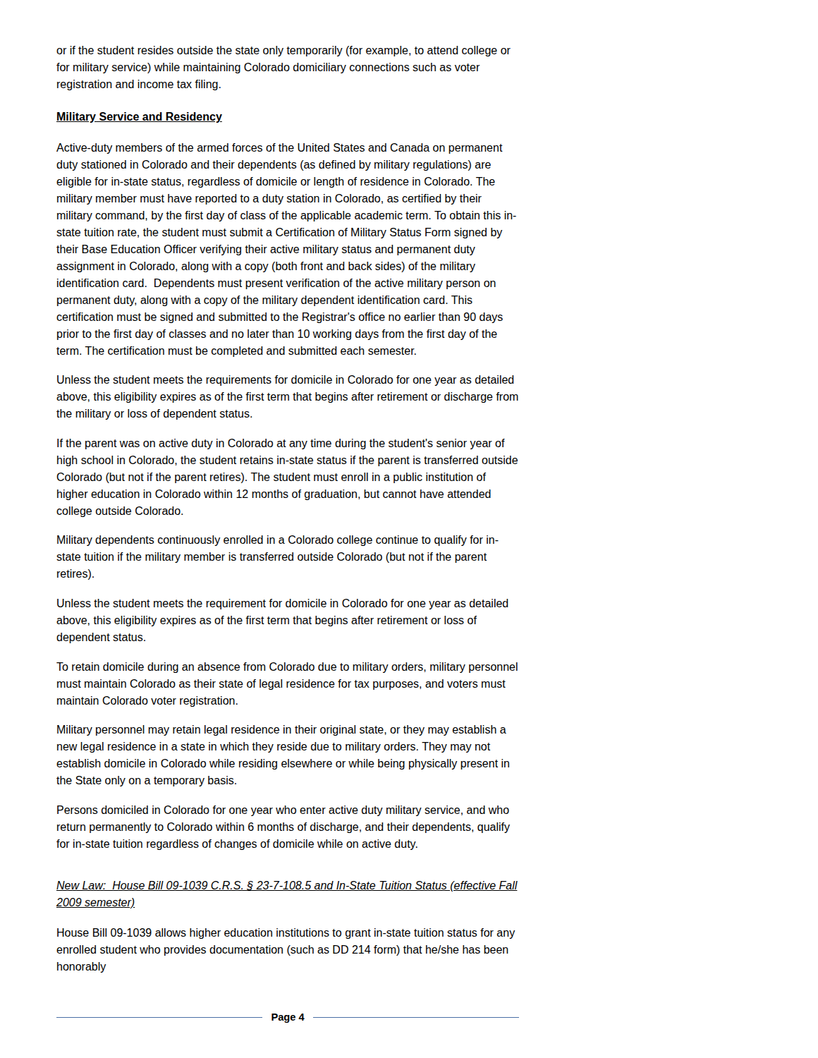or if the student resides outside the state only temporarily (for example, to attend college or for military service) while maintaining Colorado domiciliary connections such as voter registration and income tax filing.
Military Service and Residency
Active-duty members of the armed forces of the United States and Canada on permanent duty stationed in Colorado and their dependents (as defined by military regulations) are eligible for in-state status, regardless of domicile or length of residence in Colorado. The military member must have reported to a duty station in Colorado, as certified by their military command, by the first day of class of the applicable academic term. To obtain this in-state tuition rate, the student must submit a Certification of Military Status Form signed by their Base Education Officer verifying their active military status and permanent duty assignment in Colorado, along with a copy (both front and back sides) of the military identification card. Dependents must present verification of the active military person on permanent duty, along with a copy of the military dependent identification card. This certification must be signed and submitted to the Registrar's office no earlier than 90 days prior to the first day of classes and no later than 10 working days from the first day of the term. The certification must be completed and submitted each semester.
Unless the student meets the requirements for domicile in Colorado for one year as detailed above, this eligibility expires as of the first term that begins after retirement or discharge from the military or loss of dependent status.
If the parent was on active duty in Colorado at any time during the student's senior year of high school in Colorado, the student retains in-state status if the parent is transferred outside Colorado (but not if the parent retires). The student must enroll in a public institution of higher education in Colorado within 12 months of graduation, but cannot have attended college outside Colorado.
Military dependents continuously enrolled in a Colorado college continue to qualify for in-state tuition if the military member is transferred outside Colorado (but not if the parent retires).
Unless the student meets the requirement for domicile in Colorado for one year as detailed above, this eligibility expires as of the first term that begins after retirement or loss of dependent status.
To retain domicile during an absence from Colorado due to military orders, military personnel must maintain Colorado as their state of legal residence for tax purposes, and voters must maintain Colorado voter registration.
Military personnel may retain legal residence in their original state, or they may establish a new legal residence in a state in which they reside due to military orders. They may not establish domicile in Colorado while residing elsewhere or while being physically present in the State only on a temporary basis.
Persons domiciled in Colorado for one year who enter active duty military service, and who return permanently to Colorado within 6 months of discharge, and their dependents, qualify for in-state tuition regardless of changes of domicile while on active duty.
New Law: House Bill 09-1039 C.R.S. § 23-7-108.5 and In-State Tuition Status (effective Fall 2009 semester)
House Bill 09-1039 allows higher education institutions to grant in-state tuition status for any enrolled student who provides documentation (such as DD 214 form) that he/she has been honorably
Page 4